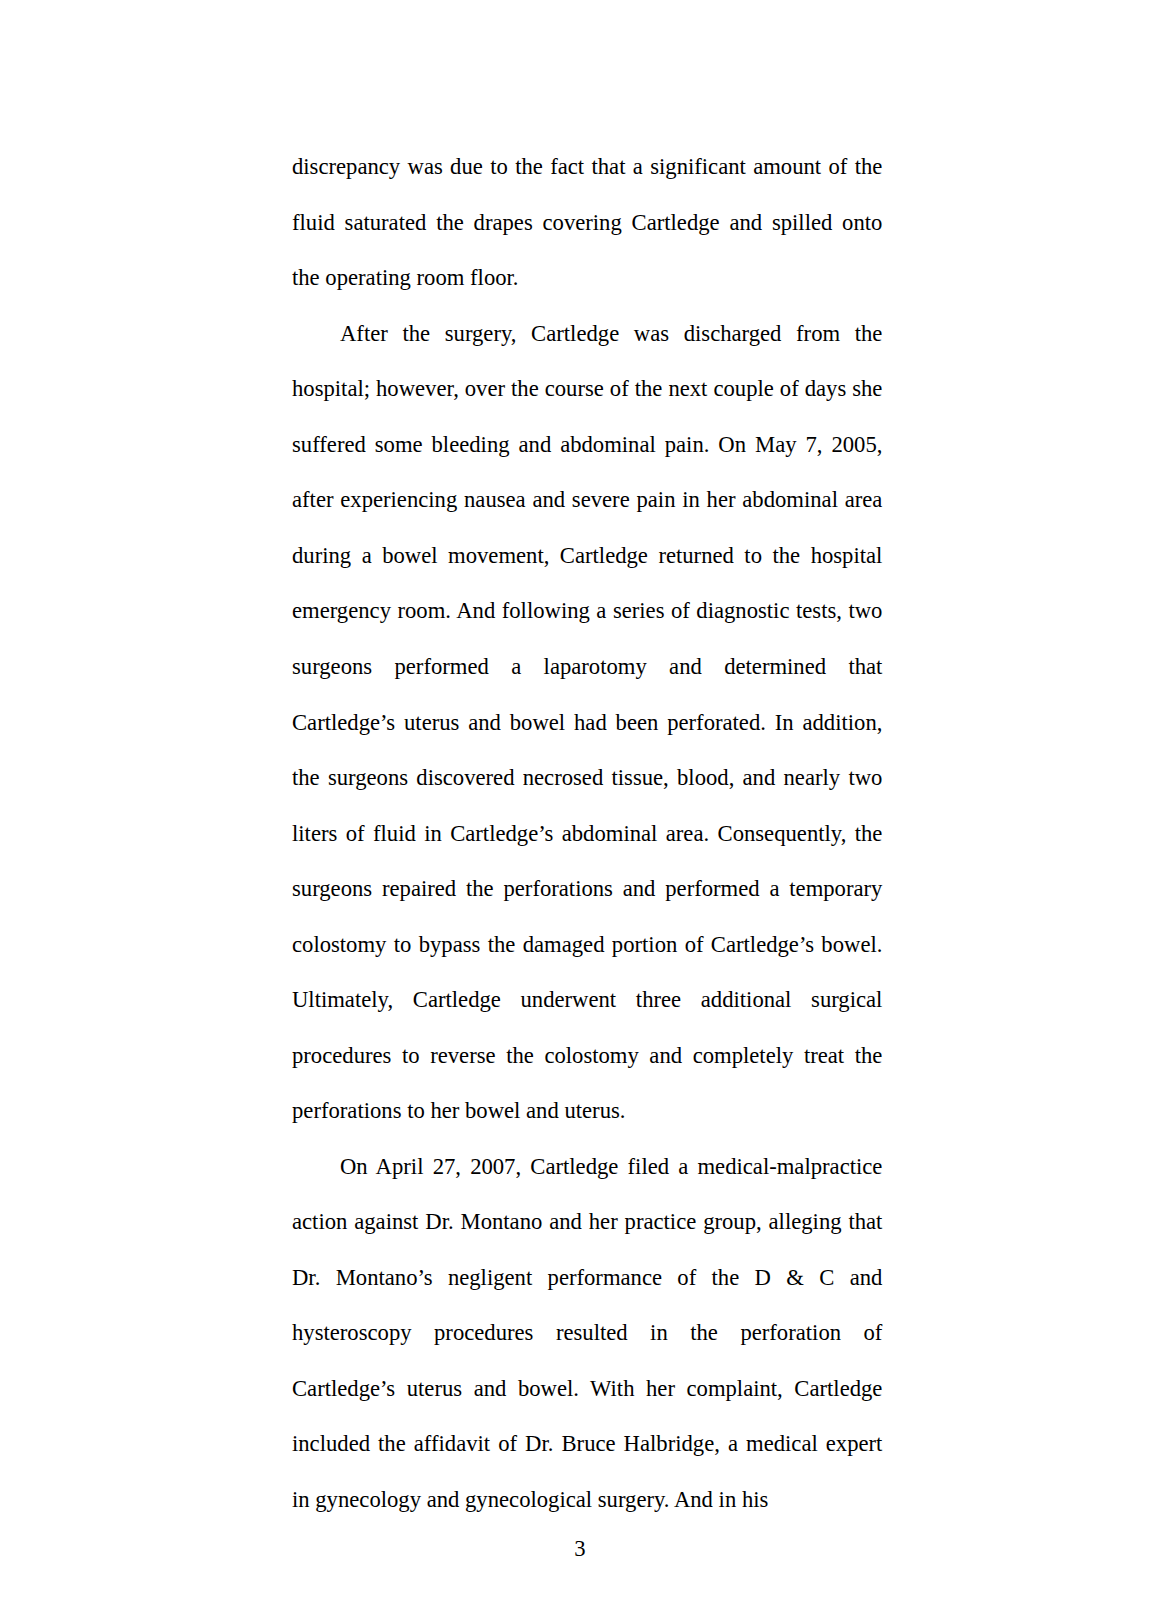discrepancy was due to the fact that a significant amount of the fluid saturated the drapes covering Cartledge and spilled onto the operating room floor.
After the surgery, Cartledge was discharged from the hospital; however, over the course of the next couple of days she suffered some bleeding and abdominal pain. On May 7, 2005, after experiencing nausea and severe pain in her abdominal area during a bowel movement, Cartledge returned to the hospital emergency room. And following a series of diagnostic tests, two surgeons performed a laparotomy and determined that Cartledge’s uterus and bowel had been perforated. In addition, the surgeons discovered necrosed tissue, blood, and nearly two liters of fluid in Cartledge’s abdominal area. Consequently, the surgeons repaired the perforations and performed a temporary colostomy to bypass the damaged portion of Cartledge’s bowel. Ultimately, Cartledge underwent three additional surgical procedures to reverse the colostomy and completely treat the perforations to her bowel and uterus.
On April 27, 2007, Cartledge filed a medical-malpractice action against Dr. Montano and her practice group, alleging that Dr. Montano’s negligent performance of the D & C and hysteroscopy procedures resulted in the perforation of Cartledge’s uterus and bowel. With her complaint, Cartledge included the affidavit of Dr. Bruce Halbridge, a medical expert in gynecology and gynecological surgery. And in his
3